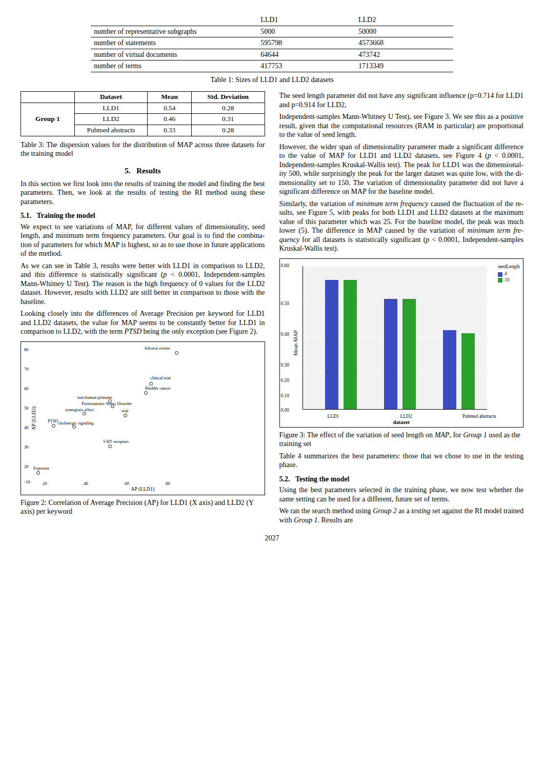| | LLD1 | LLD2 |
| --- | --- | --- |
| number of representative subgraphs | 5000 | 50000 |
| number of statements | 595798 | 4573668 |
| number of virtual documents | 64644 | 473742 |
| number of terms | 417753 | 1713349 |
Table 1: Sizes of LLD1 and LLD2 datasets
| | Dataset | Mean | Std. Deviation |
| --- | --- | --- | --- |
| Group 1 | LLD1 | 0.54 | 0.28 |
| LLD2 | 0.46 | 0.31 |
| Pubmed abstracts | 0.33 | 0.28 |
Table 3: The dispersion values for the distribution of MAP across three datasets for the training model
5. Results
In this section we first look into the results of training the model and finding the best parameters. Then, we look at the results of testing the RI method using these parameters.
5.1. Training the model
We expect to see variations of MAP, for different values of dimensionality, seed length, and minimum term frequency parameters. Our goal is to find the combination of parameters for which MAP is highest, so as to use those in future applications of the method.
As we can see in Table 3, results were better with LLD1 in comparison to LLD2, and this difference is statistically significant (p < 0.0001, Independent-samples Mann-Whitney U Test). The reason is the high frequency of 0 values for the LLD2 dataset. However, results with LLD2 are still better in comparison to those with the baseline.
Looking closely into the differences of Average Precision per keyword for LLD1 and LLD2 datasets, the value for MAP seems to be constantly better for LLD1 in comparison to LLD2, with the term PTSD being the only exception (see Figure 2).
AP (LLD2) 80 70 60 50 40 30 20 -10 .20 .40 .60 .80 AP (LLD1) Adverse events clinical trial Bladder cancer non-human primates Posttraumatic Stress Disorder trial synergistic effect PTSD cholinergic signaling 5-HT receptors Exposure
Figure 2: Correlation of Average Precision (AP) for LLD1 (X axis) and LLD2 (Y axis) per keyword
The seed length parameter did not have any significant influence (p=0.714 for LLD1 and p=0.914 for LLD2,
Independent-samples Mann-Whitney U Test), see Figure 3. We see this as a positive result, given that the computational resources (RAM in particular) are proportional to the value of seed length.
However, the wider span of dimensionality parameter made a significant difference to the value of MAP for LLD1 and LLD2 datasets, see Figure 4 (p < 0.0001, Independent-samples Kruskal-Wallis test). The peak for LLD1 was the dimensionality 500, while surprisingly the peak for the larger dataset was quite low, with the dimensionality set to 150. The variation of dimensionality parameter did not have a significant difference on MAP for the baseline model.
Similarly, the variation of minimum term frequency caused the fluctuation of the results, see Figure 5, with peaks for both LLD1 and LLD2 datasets at the maximum value of this parameter which was 25. For the baseline model, the peak was much lower (5). The difference in MAP caused by the variation of minimum term frequency for all datasets is statistically significant (p < 0.0001, Independent-samples Kruskal-Wallis test).
Mean MAP
seedLength
4
10
0.60 0.50 0.40 0.30 0.20 0.10 0.00 LLD1 LLD2 Pubmed abstracts dataset
Figure 3: The effect of the variation of seed length on MAP, for Group 1 used as the training set
Table 4 summarizes the best parameters: those that we chose to use in the testing phase.
5.2. Testing the model
Using the best parameters selected in the training phase, we now test whether the same setting can be used for a different, future set of terms.
We ran the search method using Group 2 as a testing set against the RI model trained with Group 1. Results are
2027